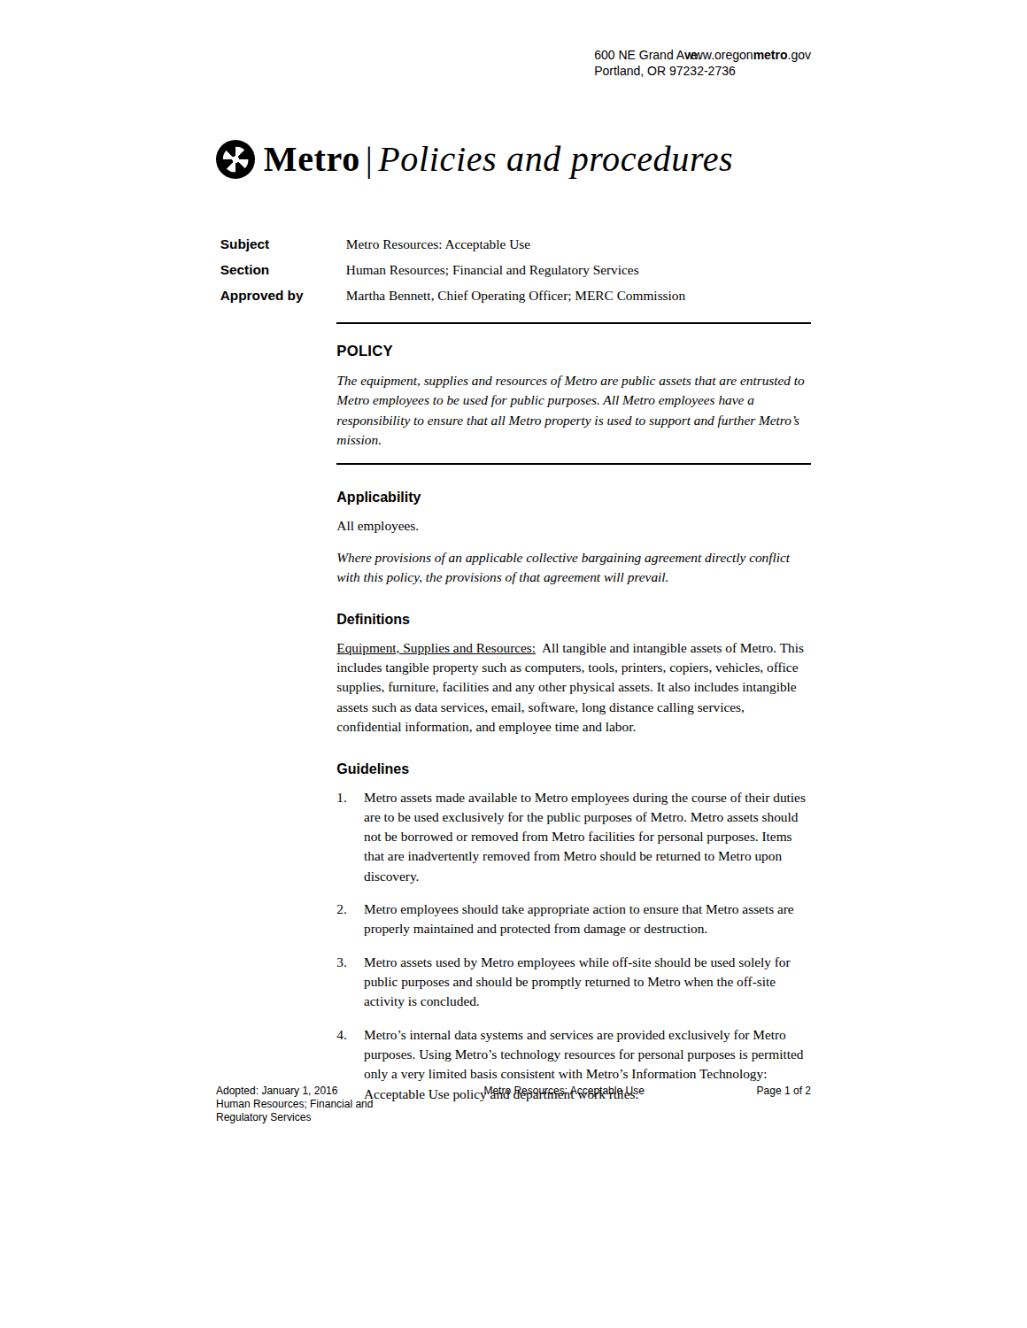600 NE Grand Ave.
Portland, OR 97232-2736 www.oregonmetro.gov
Metro|Policies and procedures
| Subject | Metro Resources: Acceptable Use |
| Section | Human Resources; Financial and Regulatory Services |
| Approved by | Martha Bennett, Chief Operating Officer; MERC Commission |
POLICY
The equipment, supplies and resources of Metro are public assets that are entrusted to Metro employees to be used for public purposes. All Metro employees have a responsibility to ensure that all Metro property is used to support and further Metro’s mission.
Applicability
All employees.
Where provisions of an applicable collective bargaining agreement directly conflict with this policy, the provisions of that agreement will prevail.
Definitions
Equipment, Supplies and Resources: All tangible and intangible assets of Metro. This includes tangible property such as computers, tools, printers, copiers, vehicles, office supplies, furniture, facilities and any other physical assets. It also includes intangible assets such as data services, email, software, long distance calling services, confidential information, and employee time and labor.
Guidelines
Metro assets made available to Metro employees during the course of their duties are to be used exclusively for the public purposes of Metro. Metro assets should not be borrowed or removed from Metro facilities for personal purposes. Items that are inadvertently removed from Metro should be returned to Metro upon discovery.
Metro employees should take appropriate action to ensure that Metro assets are properly maintained and protected from damage or destruction.
Metro assets used by Metro employees while off-site should be used solely for public purposes and should be promptly returned to Metro when the off-site activity is concluded.
Metro’s internal data systems and services are provided exclusively for Metro purposes. Using Metro’s technology resources for personal purposes is permitted only a very limited basis consistent with Metro’s Information Technology: Acceptable Use policy and department work rules.
Adopted: January 1, 2016
Human Resources; Financial and
Regulatory Services
Metro Resources: Acceptable Use
Page 1 of 2